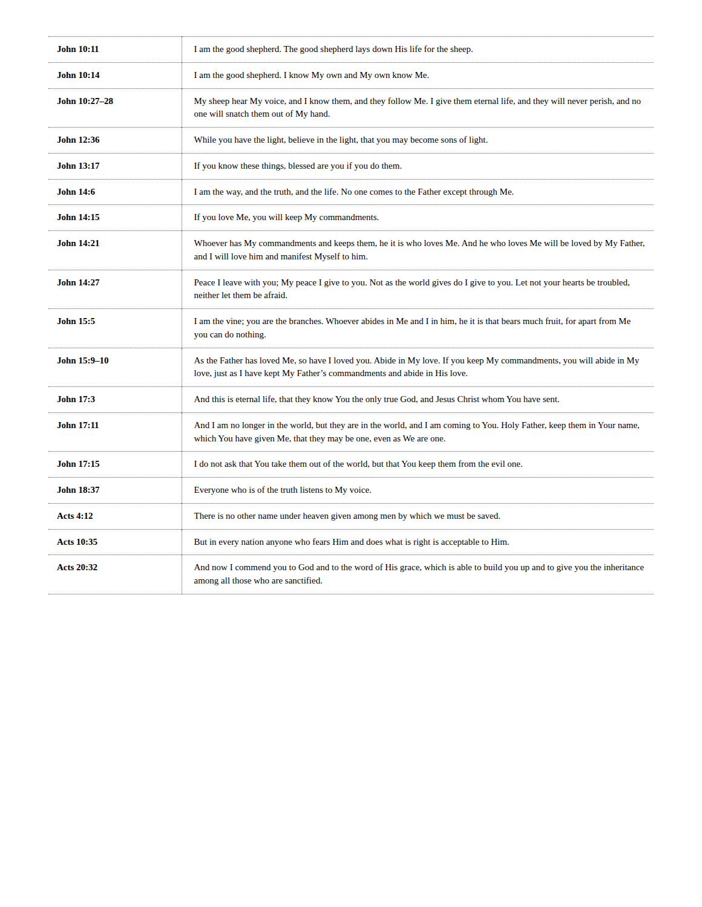| John 10:11 | I am the good shepherd. The good shepherd lays down His life for the sheep. |
| John 10:14 | I am the good shepherd. I know My own and My own know Me. |
| John 10:27–28 | My sheep hear My voice, and I know them, and they follow Me. I give them eternal life, and they will never perish, and no one will snatch them out of My hand. |
| John 12:36 | While you have the light, believe in the light, that you may become sons of light. |
| John 13:17 | If you know these things, blessed are you if you do them. |
| John 14:6 | I am the way, and the truth, and the life. No one comes to the Father except through Me. |
| John 14:15 | If you love Me, you will keep My commandments. |
| John 14:21 | Whoever has My commandments and keeps them, he it is who loves Me. And he who loves Me will be loved by My Father, and I will love him and manifest Myself to him. |
| John 14:27 | Peace I leave with you; My peace I give to you. Not as the world gives do I give to you. Let not your hearts be troubled, neither let them be afraid. |
| John 15:5 | I am the vine; you are the branches. Whoever abides in Me and I in him, he it is that bears much fruit, for apart from Me you can do nothing. |
| John 15:9–10 | As the Father has loved Me, so have I loved you. Abide in My love. If you keep My commandments, you will abide in My love, just as I have kept My Father’s commandments and abide in His love. |
| John 17:3 | And this is eternal life, that they know You the only true God, and Jesus Christ whom You have sent. |
| John 17:11 | And I am no longer in the world, but they are in the world, and I am coming to You. Holy Father, keep them in Your name, which You have given Me, that they may be one, even as We are one. |
| John 17:15 | I do not ask that You take them out of the world, but that You keep them from the evil one. |
| John 18:37 | Everyone who is of the truth listens to My voice. |
| Acts 4:12 | There is no other name under heaven given among men by which we must be saved. |
| Acts 10:35 | But in every nation anyone who fears Him and does what is right is acceptable to Him. |
| Acts 20:32 | And now I commend you to God and to the word of His grace, which is able to build you up and to give you the inheritance among all those who are sanctified. |